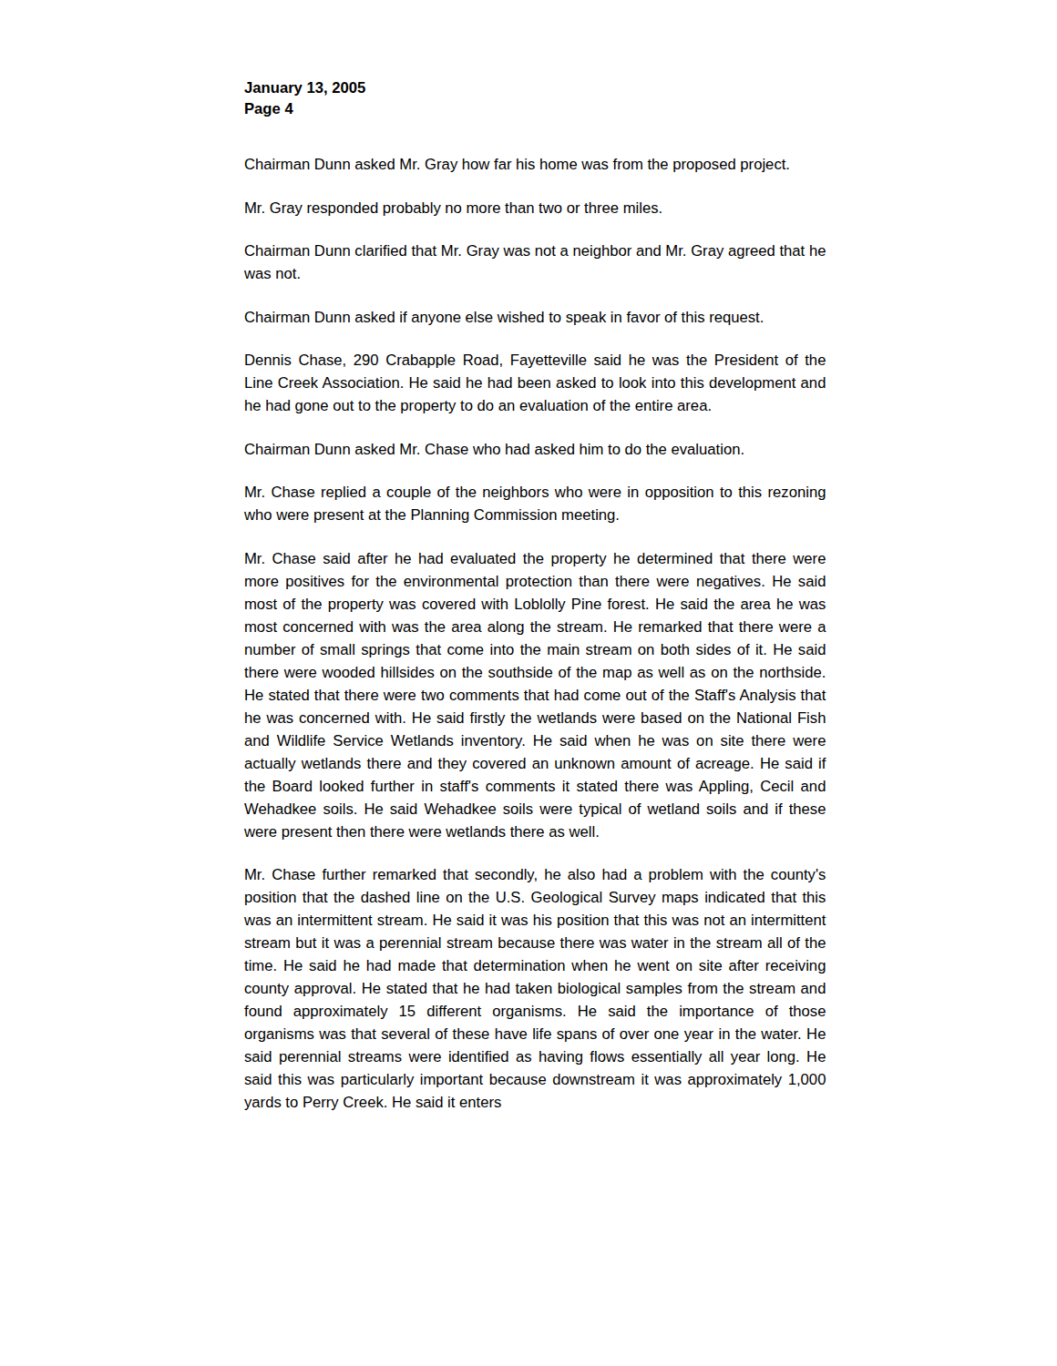January 13, 2005
Page 4
Chairman Dunn asked Mr. Gray how far his home was from the proposed project.
Mr. Gray responded probably no more than two or three miles.
Chairman Dunn clarified that Mr. Gray was not a neighbor and Mr. Gray agreed that he was not.
Chairman Dunn asked if anyone else wished to speak in favor of this request.
Dennis Chase, 290 Crabapple Road, Fayetteville said he was the President of the Line Creek Association. He said he had been asked to look into this development and he had gone out to the property to do an evaluation of the entire area.
Chairman Dunn asked Mr. Chase who had asked him to do the evaluation.
Mr. Chase replied a couple of the neighbors who were in opposition to this rezoning who were present at the Planning Commission meeting.
Mr. Chase said after he had evaluated the property he determined that there were more positives for the environmental protection than there were negatives. He said most of the property was covered with Loblolly Pine forest. He said the area he was most concerned with was the area along the stream. He remarked that there were a number of small springs that come into the main stream on both sides of it. He said there were wooded hillsides on the southside of the map as well as on the northside. He stated that there were two comments that had come out of the Staff's Analysis that he was concerned with. He said firstly the wetlands were based on the National Fish and Wildlife Service Wetlands inventory. He said when he was on site there were actually wetlands there and they covered an unknown amount of acreage. He said if the Board looked further in staff's comments it stated there was Appling, Cecil and Wehadkee soils. He said Wehadkee soils were typical of wetland soils and if these were present then there were wetlands there as well.
Mr. Chase further remarked that secondly, he also had a problem with the county's position that the dashed line on the U.S. Geological Survey maps indicated that this was an intermittent stream. He said it was his position that this was not an intermittent stream but it was a perennial stream because there was water in the stream all of the time. He said he had made that determination when he went on site after receiving county approval. He stated that he had taken biological samples from the stream and found approximately 15 different organisms. He said the importance of those organisms was that several of these have life spans of over one year in the water. He said perennial streams were identified as having flows essentially all year long. He said this was particularly important because downstream it was approximately 1,000 yards to Perry Creek. He said it enters